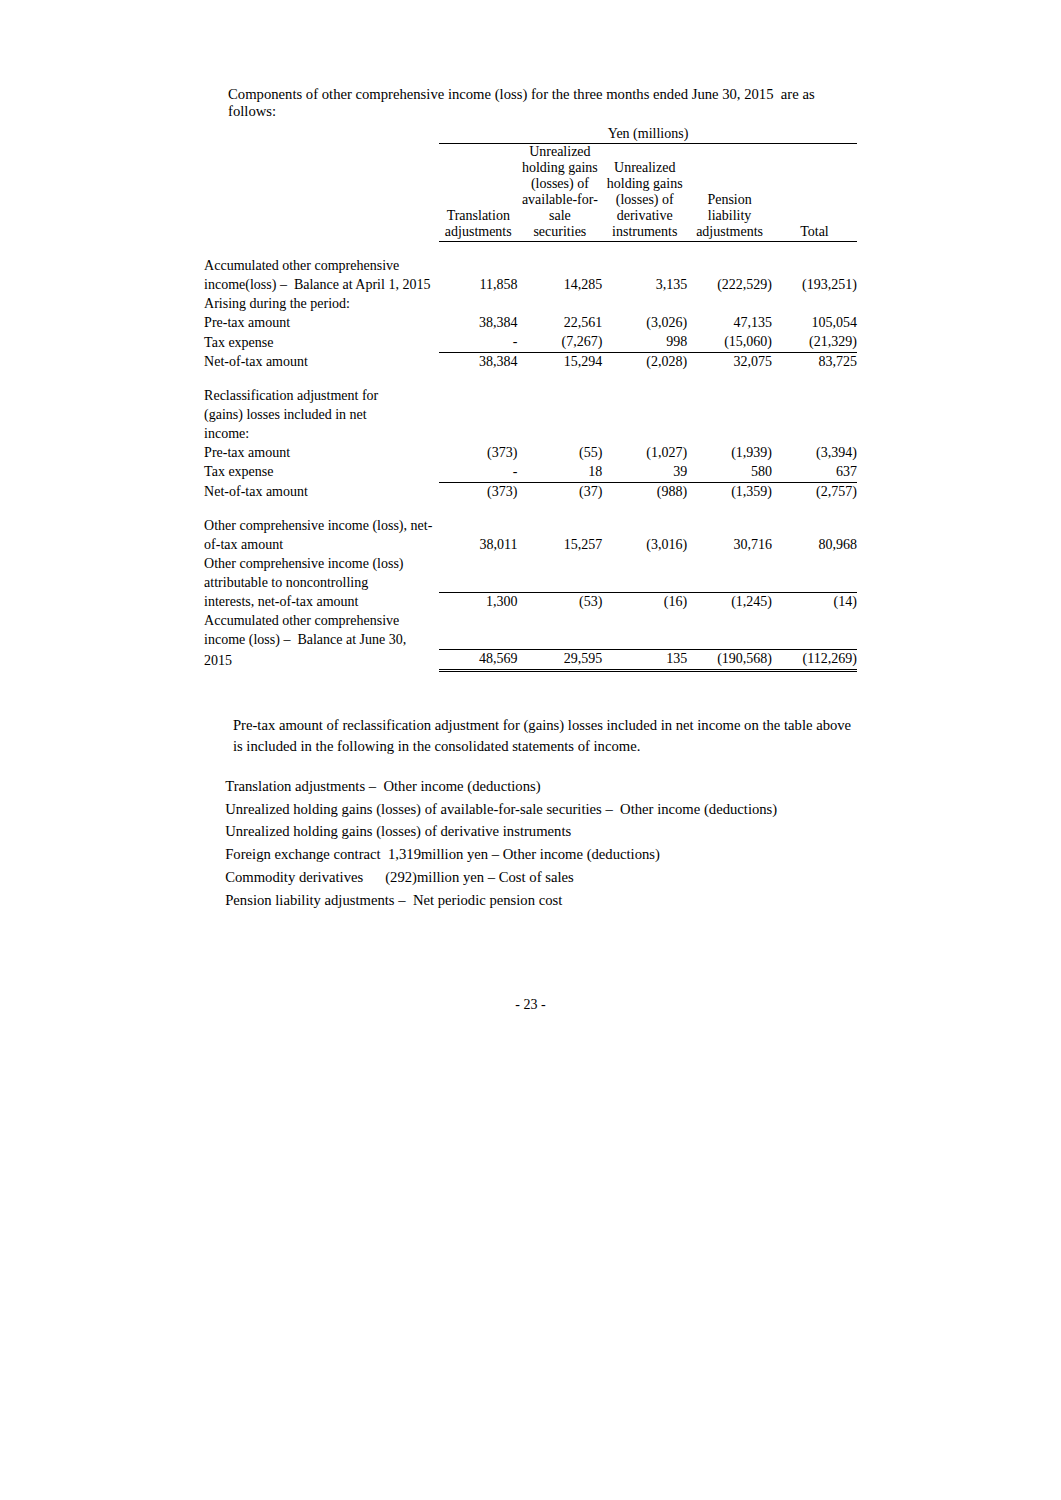Components of other comprehensive income (loss) for the three months ended June 30, 2015 are as follows:
| | Yen (millions) |
| | Translation adjustments | Unrealized holding gains (losses) of available-for- sale securities | Unrealized holding gains (losses) of derivative instruments | Pension liability adjustments | Total |
| Accumulated other comprehensive | | | | | |
| income(loss) – Balance at April 1, 2015 | 11,858 | 14,285 | 3,135 | (222,529) | (193,251) |
| Arising during the period: | | | | | |
| Pre-tax amount | 38,384 | 22,561 | (3,026) | 47,135 | 105,054 |
| Tax expense | - | (7,267) | 998 | (15,060) | (21,329) |
| Net-of-tax amount | 38,384 | 15,294 | (2,028) | 32,075 | 83,725 |
| Reclassification adjustment for | | | | | |
| (gains) losses included in net | | | | | |
| income: | | | | | |
| Pre-tax amount | (373) | (55) | (1,027) | (1,939) | (3,394) |
| Tax expense | - | 18 | 39 | 580 | 637 |
| Net-of-tax amount | (373) | (37) | (988) | (1,359) | (2,757) |
| Other comprehensive income (loss), net- | | | | | |
| of-tax amount | 38,011 | 15,257 | (3,016) | 30,716 | 80,968 |
| Other comprehensive income (loss) | | | | | |
| attributable to noncontrolling | | | | | |
| interests, net-of-tax amount | 1,300 | (53) | (16) | (1,245) | (14) |
| Accumulated other comprehensive | | | | | |
| income (loss) – Balance at June 30, | | | | | |
| 2015 | 48,569 | 29,595 | 135 | (190,568) | (112,269) |
Pre-tax amount of reclassification adjustment for (gains) losses included in net income on the table above is included in the following in the consolidated statements of income.
Translation adjustments – Other income (deductions)
Unrealized holding gains (losses) of available-for-sale securities – Other income (deductions)
Unrealized holding gains (losses) of derivative instruments
Foreign exchange contract 1,319million yen – Other income (deductions)
Commodity derivatives (292)million yen – Cost of sales
Pension liability adjustments – Net periodic pension cost
- 23 -